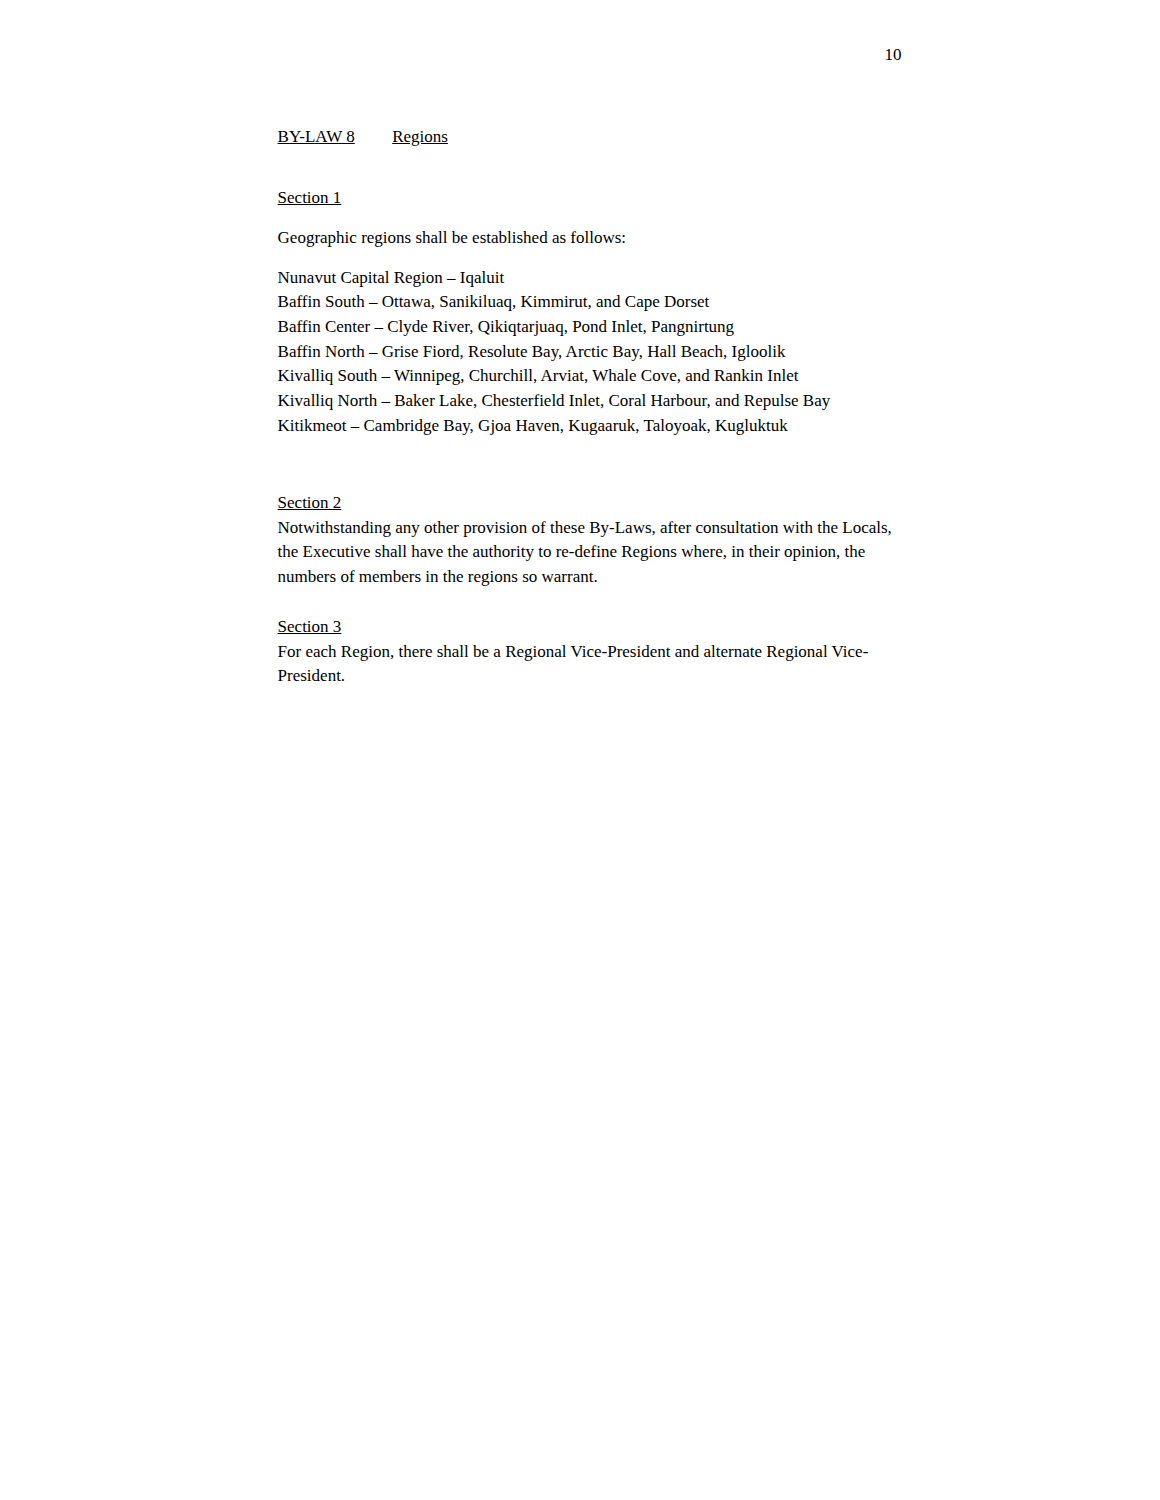10
BY-LAW 8 Regions
Section 1
Geographic regions shall be established as follows:
Nunavut Capital Region – Iqaluit
Baffin South – Ottawa, Sanikiluaq, Kimmirut, and Cape Dorset
Baffin Center – Clyde River, Qikiqtarjuaq, Pond Inlet, Pangnirtung
Baffin North – Grise Fiord, Resolute Bay, Arctic Bay, Hall Beach, Igloolik
Kivalliq South – Winnipeg, Churchill, Arviat, Whale Cove, and Rankin Inlet
Kivalliq North – Baker Lake, Chesterfield Inlet, Coral Harbour, and Repulse Bay
Kitikmeot – Cambridge Bay, Gjoa Haven, Kugaaruk, Taloyoak, Kugluktuk
Section 2
Notwithstanding any other provision of these By-Laws, after consultation with the Locals, the Executive shall have the authority to re-define Regions where, in their opinion, the numbers of members in the regions so warrant.
Section 3
For each Region, there shall be a Regional Vice-President and alternate Regional Vice-President.